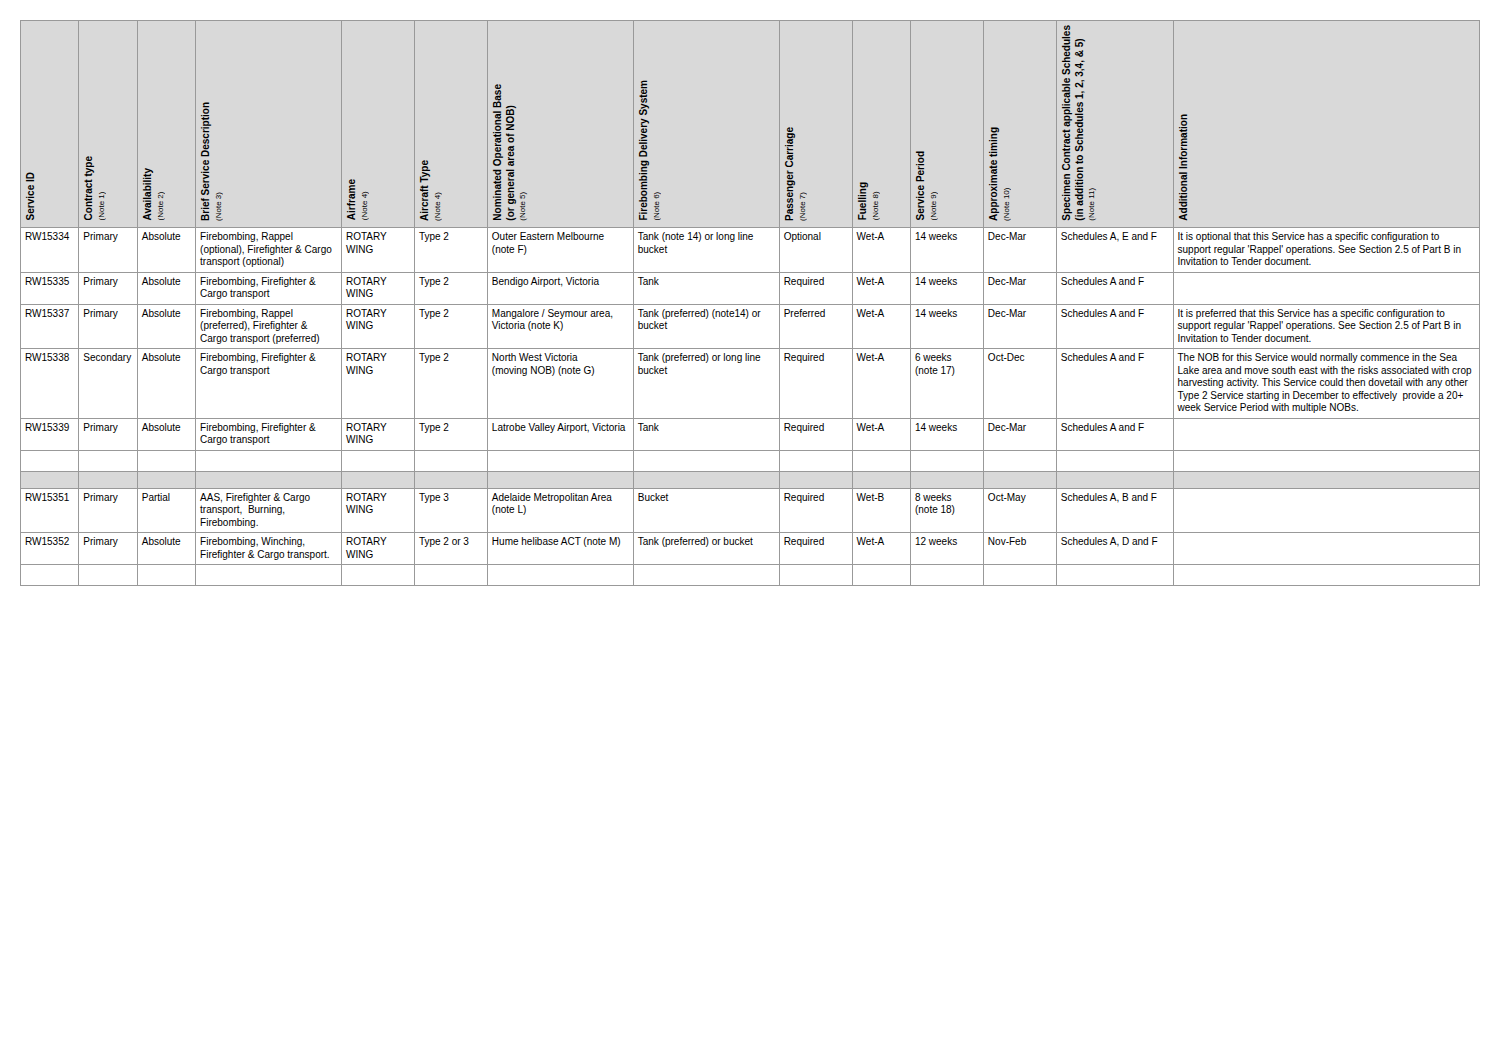| Service ID | Contract type (Note 1) | Availability (Note 2) | Brief Service Description (Note 3) | Airframe (Note 4) | Aircraft Type (Note 4) | Nominated Operational Base (or general area of NOB) (Note 5) | Firebombing Delivery System (Note 6) | Passenger Carriage (Note 7) | Fuelling (Note 8) | Service Period (Note 9) | Approximate timing (Note 10) | Specimen Contract applicable Schedules (in addition to Schedules 1, 2, 3,4, & 5) (Note 11) | Additional Information |
| --- | --- | --- | --- | --- | --- | --- | --- | --- | --- | --- | --- | --- | --- |
| RW15334 | Primary | Absolute | Firebombing, Rappel (optional), Firefighter & Cargo transport (optional) | ROTARY WING | Type 2 | Outer Eastern Melbourne (note F) | Tank (note 14) or long line bucket | Optional | Wet-A | 14 weeks | Dec-Mar | Schedules A, E and F | It is optional that this Service has a specific configuration to support regular 'Rappel' operations. See Section 2.5 of Part B in Invitation to Tender document. |
| RW15335 | Primary | Absolute | Firebombing, Firefighter & Cargo transport | ROTARY WING | Type 2 | Bendigo Airport, Victoria | Tank | Required | Wet-A | 14 weeks | Dec-Mar | Schedules A and F | |
| RW15337 | Primary | Absolute | Firebombing, Rappel (preferred), Firefighter & Cargo transport (preferred) | ROTARY WING | Type 2 | Mangalore / Seymour area, Victoria (note K) | Tank (preferred) (note14) or bucket | Preferred | Wet-A | 14 weeks | Dec-Mar | Schedules A and F | It is preferred that this Service has a specific configuration to support regular 'Rappel' operations. See Section 2.5 of Part B in Invitation to Tender document. |
| RW15338 | Secondary | Absolute | Firebombing, Firefighter & Cargo transport | ROTARY WING | Type 2 | North West Victoria (moving NOB) (note G) | Tank (preferred) or long line bucket | Required | Wet-A | 6 weeks (note 17) | Oct-Dec | Schedules A and F | The NOB for this Service would normally commence in the Sea Lake area and move south east with the risks associated with crop harvesting activity. This Service could then dovetail with any other Type 2 Service starting in December to effectively provide a 20+ week Service Period with multiple NOBs. |
| RW15339 | Primary | Absolute | Firebombing, Firefighter & Cargo transport | ROTARY WING | Type 2 | Latrobe Valley Airport, Victoria | Tank | Required | Wet-A | 14 weeks | Dec-Mar | Schedules A and F | |
| RW15351 | Primary | Partial | AAS, Firefighter & Cargo transport, Burning, Firebombing. | ROTARY WING | Type 3 | Adelaide Metropolitan Area (note L) | Bucket | Required | Wet-B | 8 weeks (note 18) | Oct-May | Schedules A, B and F | |
| RW15352 | Primary | Absolute | Firebombing, Winching, Firefighter & Cargo transport. | ROTARY WING | Type 2 or 3 | Hume helibase ACT (note M) | Tank (preferred) or bucket | Required | Wet-A | 12 weeks | Nov-Feb | Schedules A, D and F | |